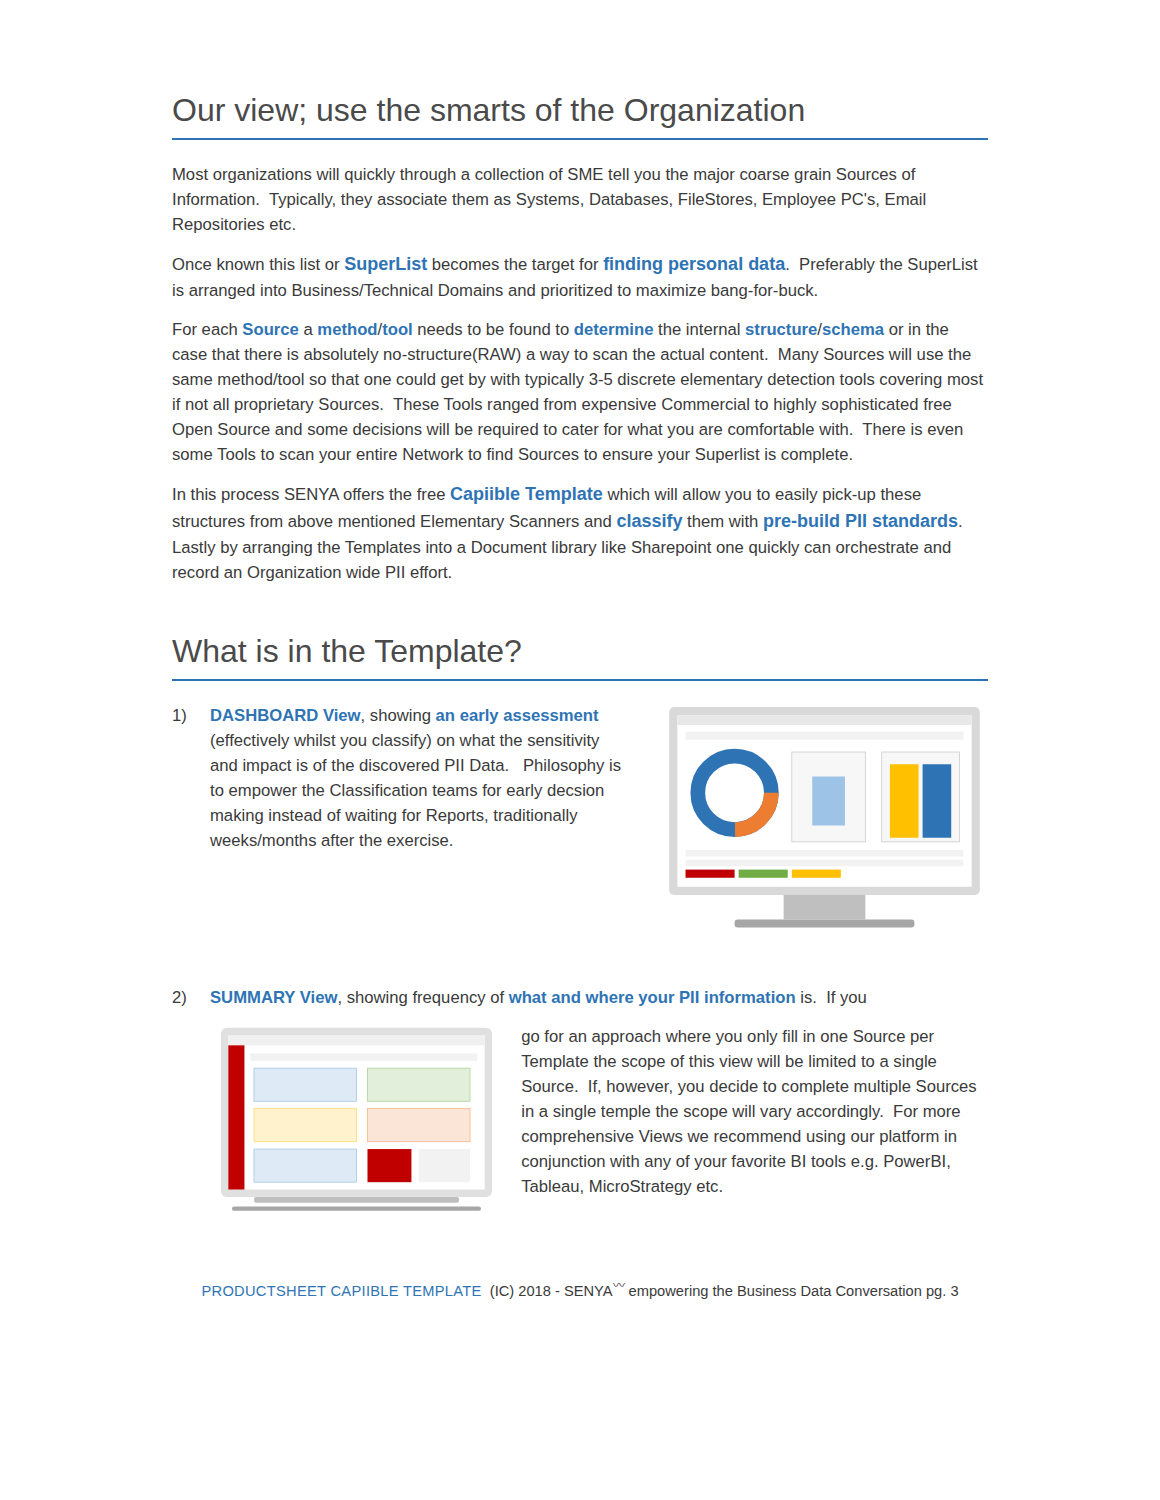Our view; use the smarts of the Organization
Most organizations will quickly through a collection of SME tell you the major coarse grain Sources of Information. Typically, they associate them as Systems, Databases, FileStores, Employee PC's, Email Repositories etc.
Once known this list or SuperList becomes the target for finding personal data. Preferably the SuperList is arranged into Business/Technical Domains and prioritized to maximize bang-for-buck.
For each Source a method/tool needs to be found to determine the internal structure/schema or in the case that there is absolutely no-structure(RAW) a way to scan the actual content. Many Sources will use the same method/tool so that one could get by with typically 3-5 discrete elementary detection tools covering most if not all proprietary Sources. These Tools ranged from expensive Commercial to highly sophisticated free Open Source and some decisions will be required to cater for what you are comfortable with. There is even some Tools to scan your entire Network to find Sources to ensure your Superlist is complete.
In this process SENYA offers the free Capiible Template which will allow you to easily pick-up these structures from above mentioned Elementary Scanners and classify them with pre-build PII standards. Lastly by arranging the Templates into a Document library like Sharepoint one quickly can orchestrate and record an Organization wide PII effort.
What is in the Template?
DASHBOARD View, showing an early assessment (effectively whilst you classify) on what the sensitivity and impact is of the discovered PII Data. Philosophy is to empower the Classification teams for early decsion making instead of waiting for Reports, traditionally weeks/months after the exercise.
SUMMARY View, showing frequency of what and where your PII information is. If you
go for an approach where you only fill in one Source per Template the scope of this view will be limited to a single Source. If, however, you decide to complete multiple Sources in a single temple the scope will vary accordingly. For more comprehensive Views we recommend using our platform in conjunction with any of your favorite BI tools e.g. PowerBI, Tableau, MicroStrategy etc.
PRODUCTSHEET CAPIIBLE TEMPLATE (IC) 2018 - SENYA〰 empowering the Business Data Conversation pg. 3